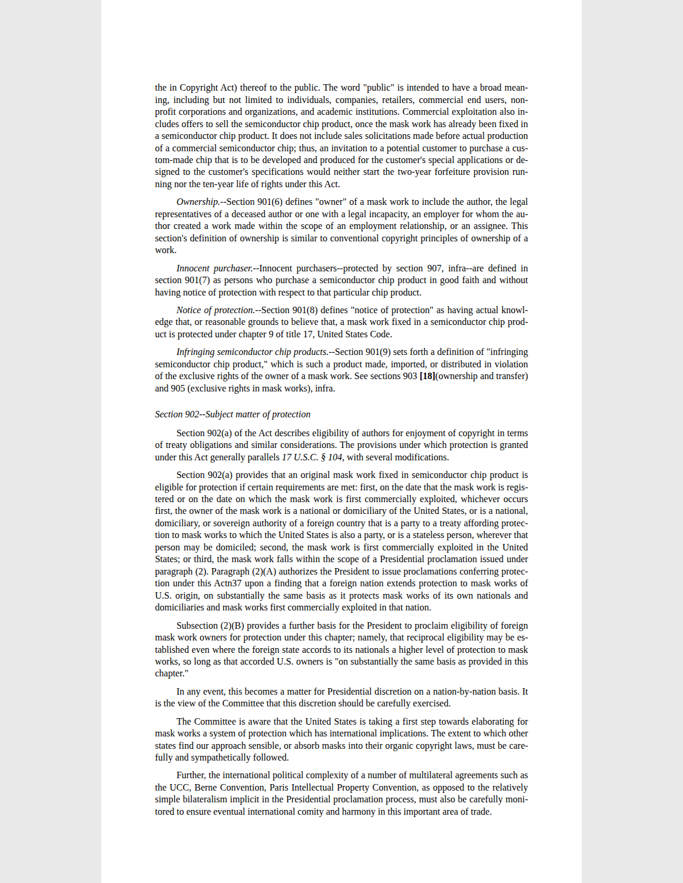the in Copyright Act) thereof to the public. The word "public" is intended to have a broad meaning, including but not limited to individuals, companies, retailers, commercial end users, non-profit corporations and organizations, and academic institutions. Commercial exploitation also includes offers to sell the semiconductor chip product, once the mask work has already been fixed in a semiconductor chip product. It does not include sales solicitations made before actual production of a commercial semiconductor chip; thus, an invitation to a potential customer to purchase a custom-made chip that is to be developed and produced for the customer's special applications or designed to the customer's specifications would neither start the two-year forfeiture provision running nor the ten-year life of rights under this Act.
Ownership.--Section 901(6) defines "owner" of a mask work to include the author, the legal representatives of a deceased author or one with a legal incapacity, an employer for whom the author created a work made within the scope of an employment relationship, or an assignee. This section's definition of ownership is similar to conventional copyright principles of ownership of a work.
Innocent purchaser.--Innocent purchasers--protected by section 907, infra--are defined in section 901(7) as persons who purchase a semiconductor chip product in good faith and without having notice of protection with respect to that particular chip product.
Notice of protection.--Section 901(8) defines "notice of protection" as having actual knowledge that, or reasonable grounds to believe that, a mask work fixed in a semiconductor chip product is protected under chapter 9 of title 17, United States Code.
Infringing semiconductor chip products.--Section 901(9) sets forth a definition of "infringing semiconductor chip product," which is such a product made, imported, or distributed in violation of the exclusive rights of the owner of a mask work. See sections 903 [18](ownership and transfer) and 905 (exclusive rights in mask works), infra.
Section 902--Subject matter of protection
Section 902(a) of the Act describes eligibility of authors for enjoyment of copyright in terms of treaty obligations and similar considerations. The provisions under which protection is granted under this Act generally parallels 17 U.S.C. § 104, with several modifications.
Section 902(a) provides that an original mask work fixed in semiconductor chip product is eligible for protection if certain requirements are met: first, on the date that the mask work is registered or on the date on which the mask work is first commercially exploited, whichever occurs first, the owner of the mask work is a national or domiciliary of the United States, or is a national, domiciliary, or sovereign authority of a foreign country that is a party to a treaty affording protection to mask works to which the United States is also a party, or is a stateless person, wherever that person may be domiciled; second, the mask work is first commercially exploited in the United States; or third, the mask work falls within the scope of a Presidential proclamation issued under paragraph (2). Paragraph (2)(A) authorizes the President to issue proclamations conferring protection under this Actn37 upon a finding that a foreign nation extends protection to mask works of U.S. origin, on substantially the same basis as it protects mask works of its own nationals and domiciliaries and mask works first commercially exploited in that nation.
Subsection (2)(B) provides a further basis for the President to proclaim eligibility of foreign mask work owners for protection under this chapter; namely, that reciprocal eligibility may be established even where the foreign state accords to its nationals a higher level of protection to mask works, so long as that accorded U.S. owners is "on substantially the same basis as provided in this chapter."
In any event, this becomes a matter for Presidential discretion on a nation-by-nation basis. It is the view of the Committee that this discretion should be carefully exercised.
The Committee is aware that the United States is taking a first step towards elaborating for mask works a system of protection which has international implications. The extent to which other states find our approach sensible, or absorb masks into their organic copyright laws, must be carefully and sympathetically followed.
Further, the international political complexity of a number of multilateral agreements such as the UCC, Berne Convention, Paris Intellectual Property Convention, as opposed to the relatively simple bilateralism implicit in the Presidential proclamation process, must also be carefully monitored to ensure eventual international comity and harmony in this important area of trade.